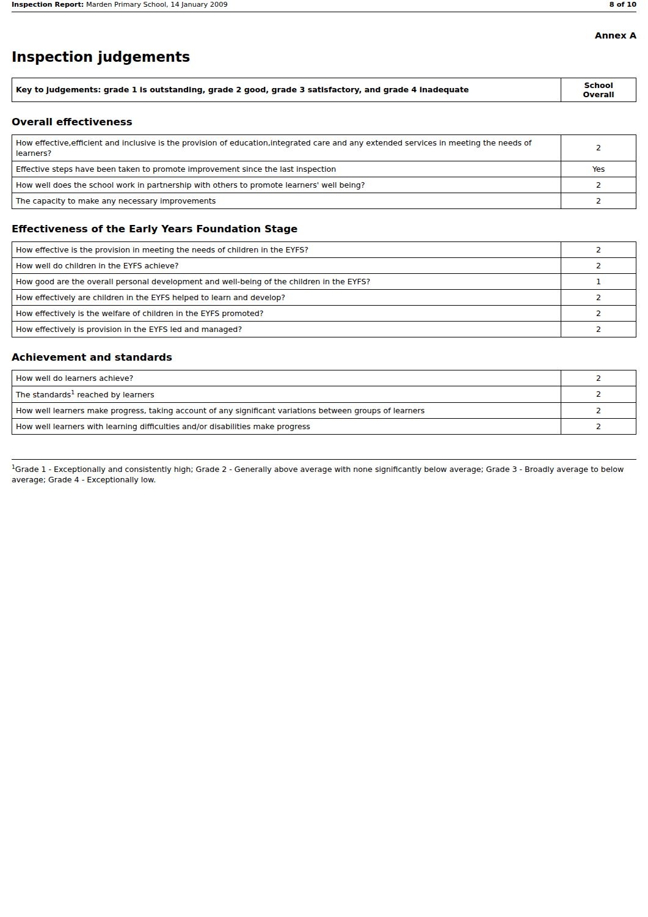Inspection Report: Marden Primary School, 14 January 2009
8 of 10
Annex A
Inspection judgements
| Key to judgements: grade 1 is outstanding, grade 2 good, grade 3 satisfactory, and grade 4 inadequate | School Overall |
Overall effectiveness
| How effective,efficient and inclusive is the provision of education,integrated care and any extended services in meeting the needs of learners? | 2 |
| Effective steps have been taken to promote improvement since the last inspection | Yes |
| How well does the school work in partnership with others to promote learners' well being? | 2 |
| The capacity to make any necessary improvements | 2 |
Effectiveness of the Early Years Foundation Stage
| How effective is the provision in meeting the needs of children in the EYFS? | 2 |
| How well do children in the EYFS achieve? | 2 |
| How good are the overall personal development and well-being of the children in the EYFS? | 1 |
| How effectively are children in the EYFS helped to learn and develop? | 2 |
| How effectively is the welfare of children in the EYFS promoted? | 2 |
| How effectively is provision in the EYFS led and managed? | 2 |
Achievement and standards
| How well do learners achieve? | 2 |
| The standards 1 reached by learners | 2 |
| How well learners make progress, taking account of any significant variations between groups of learners | 2 |
| How well learners with learning difficulties and/or disabilities make progress | 2 |
1Grade 1 - Exceptionally and consistently high; Grade 2 - Generally above average with none significantly below average; Grade 3 - Broadly average to below average; Grade 4 - Exceptionally low.